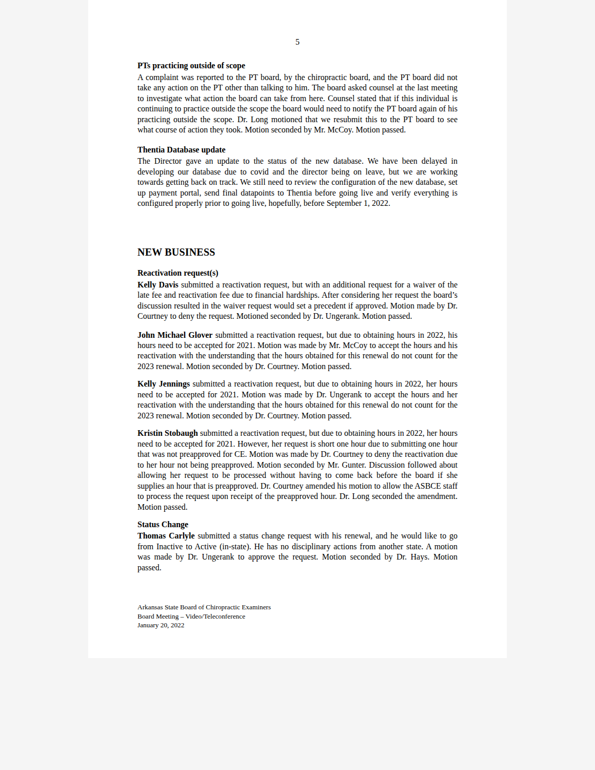5
PTs practicing outside of scope
A complaint was reported to the PT board, by the chiropractic board, and the PT board did not take any action on the PT other than talking to him. The board asked counsel at the last meeting to investigate what action the board can take from here. Counsel stated that if this individual is continuing to practice outside the scope the board would need to notify the PT board again of his practicing outside the scope. Dr. Long motioned that we resubmit this to the PT board to see what course of action they took. Motion seconded by Mr. McCoy. Motion passed.
Thentia Database update
The Director gave an update to the status of the new database. We have been delayed in developing our database due to covid and the director being on leave, but we are working towards getting back on track. We still need to review the configuration of the new database, set up payment portal, send final datapoints to Thentia before going live and verify everything is configured properly prior to going live, hopefully, before September 1, 2022.
NEW BUSINESS
Reactivation request(s)
Kelly Davis submitted a reactivation request, but with an additional request for a waiver of the late fee and reactivation fee due to financial hardships. After considering her request the board’s discussion resulted in the waiver request would set a precedent if approved. Motion made by Dr. Courtney to deny the request. Motioned seconded by Dr. Ungerank. Motion passed.
John Michael Glover submitted a reactivation request, but due to obtaining hours in 2022, his hours need to be accepted for 2021. Motion was made by Mr. McCoy to accept the hours and his reactivation with the understanding that the hours obtained for this renewal do not count for the 2023 renewal. Motion seconded by Dr. Courtney. Motion passed.
Kelly Jennings submitted a reactivation request, but due to obtaining hours in 2022, her hours need to be accepted for 2021. Motion was made by Dr. Ungerank to accept the hours and her reactivation with the understanding that the hours obtained for this renewal do not count for the 2023 renewal. Motion seconded by Dr. Courtney. Motion passed.
Kristin Stobaugh submitted a reactivation request, but due to obtaining hours in 2022, her hours need to be accepted for 2021. However, her request is short one hour due to submitting one hour that was not preapproved for CE. Motion was made by Dr. Courtney to deny the reactivation due to her hour not being preapproved. Motion seconded by Mr. Gunter. Discussion followed about allowing her request to be processed without having to come back before the board if she supplies an hour that is preapproved. Dr. Courtney amended his motion to allow the ASBCE staff to process the request upon receipt of the preapproved hour. Dr. Long seconded the amendment. Motion passed.
Status Change
Thomas Carlyle submitted a status change request with his renewal, and he would like to go from Inactive to Active (in-state). He has no disciplinary actions from another state. A motion was made by Dr. Ungerank to approve the request. Motion seconded by Dr. Hays. Motion passed.
Arkansas State Board of Chiropractic Examiners
Board Meeting – Video/Teleconference
January 20, 2022